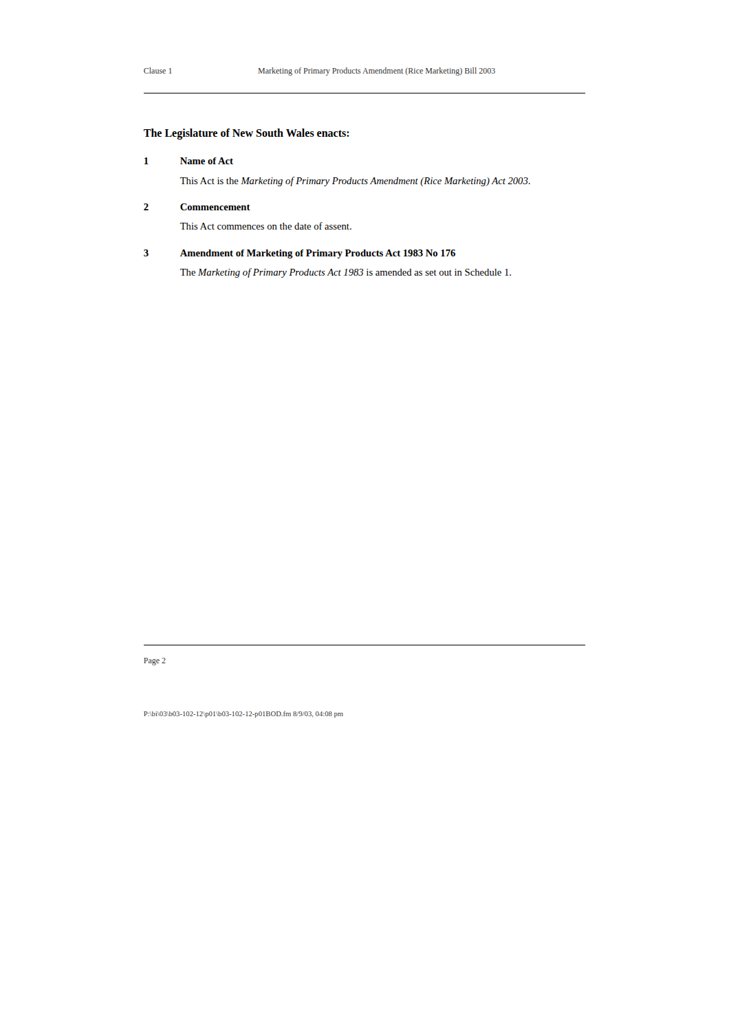Clause 1
Marketing of Primary Products Amendment (Rice Marketing) Bill 2003
The Legislature of New South Wales enacts:
1
Name of Act
This Act is the Marketing of Primary Products Amendment (Rice Marketing) Act 2003.
2
Commencement
This Act commences on the date of assent.
3
Amendment of Marketing of Primary Products Act 1983 No 176
The Marketing of Primary Products Act 1983 is amended as set out in Schedule 1.
Page 2
P:\bi\03\b03-102-12\p01\b03-102-12-p01BOD.fm 8/9/03, 04:08 pm